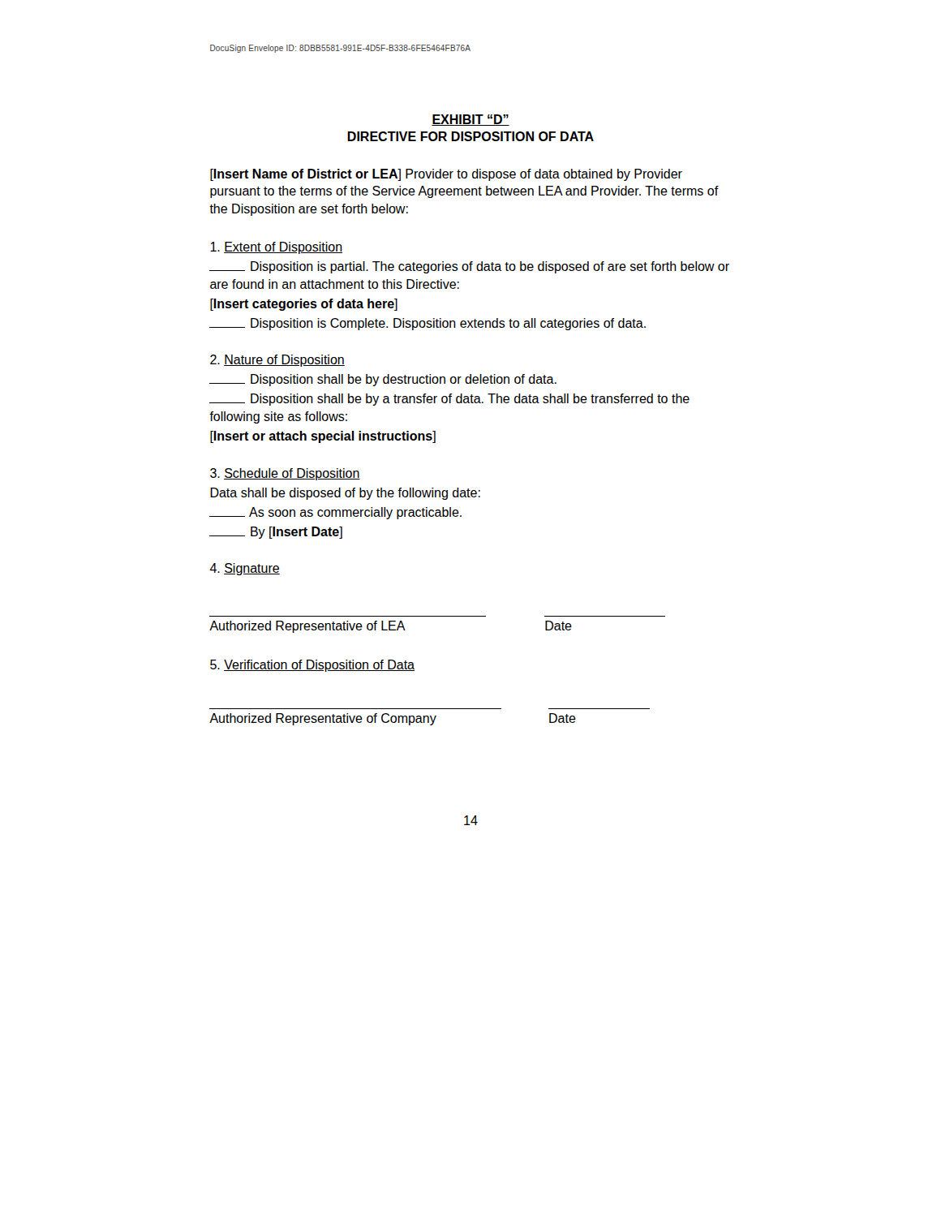DocuSign Envelope ID: 8DBB5581-991E-4D5F-B338-6FE5464FB76A
EXHIBIT “D”
DIRECTIVE FOR DISPOSITION OF DATA
[Insert Name of District or LEA] Provider to dispose of data obtained by Provider pursuant to the terms of the Service Agreement between LEA and Provider. The terms of the Disposition are set forth below:
1. Extent of Disposition
Disposition is partial. The categories of data to be disposed of are set forth below or are found in an attachment to this Directive:
[Insert categories of data here]
Disposition is Complete. Disposition extends to all categories of data.
2. Nature of Disposition
Disposition shall be by destruction or deletion of data.
Disposition shall be by a transfer of data. The data shall be transferred to the following site as follows:
[Insert or attach special instructions]
3. Schedule of Disposition
Data shall be disposed of by the following date:
As soon as commercially practicable.
By [Insert Date]
4. Signature
Authorized Representative of LEA
Date
5. Verification of Disposition of Data
Authorized Representative of Company
Date
14